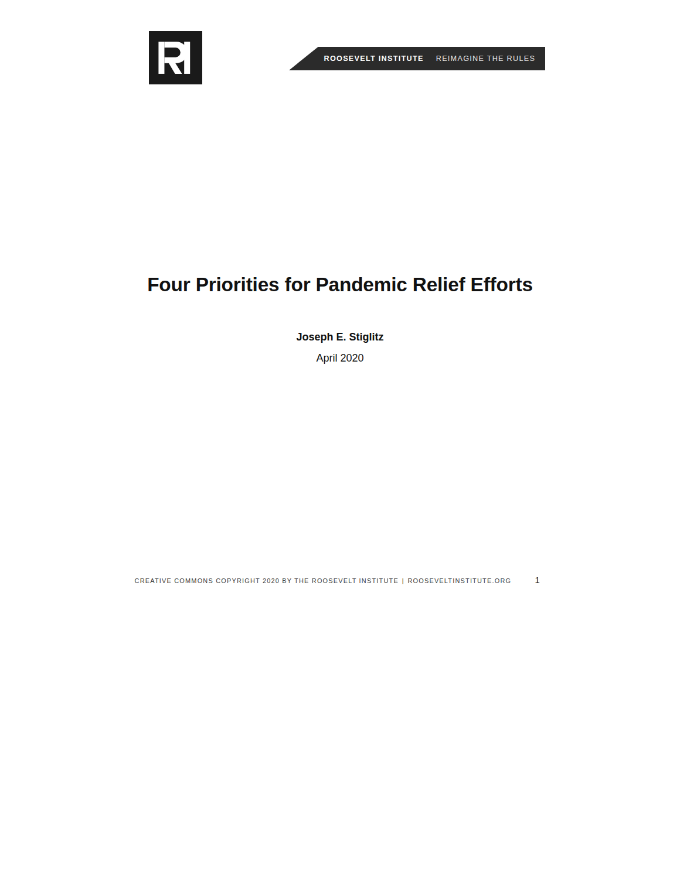ROOSEVELT INSTITUTE REIMAGINE THE RULES
Four Priorities for Pandemic Relief Efforts
Joseph E. Stiglitz
April 2020
Creative Commons Copyright 2020 by the Roosevelt Institute | rooseveltinstitute.org 1